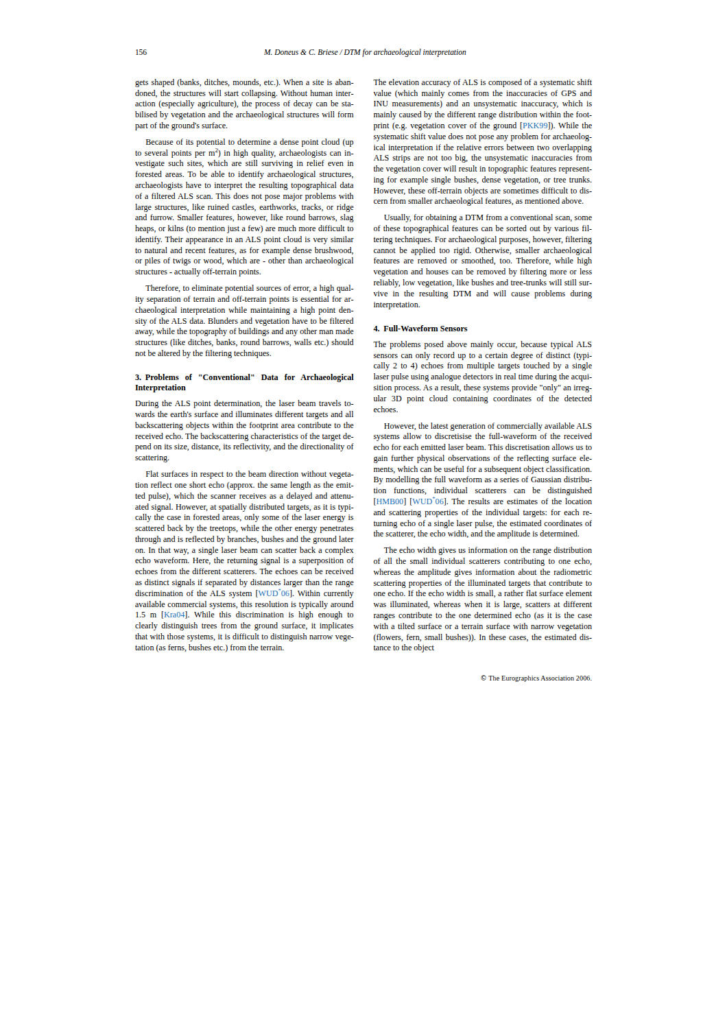156 M. Doneus & C. Briese / DTM for archaeological interpretation
gets shaped (banks, ditches, mounds, etc.). When a site is abandoned, the structures will start collapsing. Without human interaction (especially agriculture), the process of decay can be stabilised by vegetation and the archaeological structures will form part of the ground's surface.
Because of its potential to determine a dense point cloud (up to several points per m2) in high quality, archaeologists can investigate such sites, which are still surviving in relief even in forested areas. To be able to identify archaeological structures, archaeologists have to interpret the resulting topographical data of a filtered ALS scan. This does not pose major problems with large structures, like ruined castles, earthworks, tracks, or ridge and furrow. Smaller features, however, like round barrows, slag heaps, or kilns (to mention just a few) are much more difficult to identify. Their appearance in an ALS point cloud is very similar to natural and recent features, as for example dense brushwood, or piles of twigs or wood, which are - other than archaeological structures - actually off-terrain points.
Therefore, to eliminate potential sources of error, a high quality separation of terrain and off-terrain points is essential for archaeological interpretation while maintaining a high point density of the ALS data. Blunders and vegetation have to be filtered away, while the topography of buildings and any other man made structures (like ditches, banks, round barrows, walls etc.) should not be altered by the filtering techniques.
3. Problems of "Conventional" Data for Archaeological Interpretation
During the ALS point determination, the laser beam travels towards the earth's surface and illuminates different targets and all backscattering objects within the footprint area contribute to the received echo. The backscattering characteristics of the target depend on its size, distance, its reflectivity, and the directionality of scattering.
Flat surfaces in respect to the beam direction without vegetation reflect one short echo (approx. the same length as the emitted pulse), which the scanner receives as a delayed and attenuated signal. However, at spatially distributed targets, as it is typically the case in forested areas, only some of the laser energy is scattered back by the treetops, while the other energy penetrates through and is reflected by branches, bushes and the ground later on. In that way, a single laser beam can scatter back a complex echo waveform. Here, the returning signal is a superposition of echoes from the different scatterers. The echoes can be received as distinct signals if separated by distances larger than the range discrimination of the ALS system [WUD*06]. Within currently available commercial systems, this resolution is typically around 1.5 m [Kra04]. While this discrimination is high enough to clearly distinguish trees from the ground surface, it implicates that with those systems, it is difficult to distinguish narrow vegetation (as ferns, bushes etc.) from the terrain.
The elevation accuracy of ALS is composed of a systematic shift value (which mainly comes from the inaccuracies of GPS and INU measurements) and an unsystematic inaccuracy, which is mainly caused by the different range distribution within the footprint (e.g. vegetation cover of the ground [PKK99]). While the systematic shift value does not pose any problem for archaeological interpretation if the relative errors between two overlapping ALS strips are not too big, the unsystematic inaccuracies from the vegetation cover will result in topographic features representing for example single bushes, dense vegetation, or tree trunks. However, these off-terrain objects are sometimes difficult to discern from smaller archaeological features, as mentioned above.
Usually, for obtaining a DTM from a conventional scan, some of these topographical features can be sorted out by various filtering techniques. For archaeological purposes, however, filtering cannot be applied too rigid. Otherwise, smaller archaeological features are removed or smoothed, too. Therefore, while high vegetation and houses can be removed by filtering more or less reliably, low vegetation, like bushes and tree-trunks will still survive in the resulting DTM and will cause problems during interpretation.
4. Full-Waveform Sensors
The problems posed above mainly occur, because typical ALS sensors can only record up to a certain degree of distinct (typically 2 to 4) echoes from multiple targets touched by a single laser pulse using analogue detectors in real time during the acquisition process. As a result, these systems provide "only" an irregular 3D point cloud containing coordinates of the detected echoes.
However, the latest generation of commercially available ALS systems allow to discretisise the full-waveform of the received echo for each emitted laser beam. This discretisation allows us to gain further physical observations of the reflecting surface elements, which can be useful for a subsequent object classification. By modelling the full waveform as a series of Gaussian distribution functions, individual scatterers can be distinguished [HMB00] [WUD*06]. The results are estimates of the location and scattering properties of the individual targets: for each returning echo of a single laser pulse, the estimated coordinates of the scatterer, the echo width, and the amplitude is determined.
The echo width gives us information on the range distribution of all the small individual scatterers contributing to one echo, whereas the amplitude gives information about the radiometric scattering properties of the illuminated targets that contribute to one echo. If the echo width is small, a rather flat surface element was illuminated, whereas when it is large, scatters at different ranges contribute to the one determined echo (as it is the case with a tilted surface or a terrain surface with narrow vegetation (flowers, fern, small bushes)). In these cases, the estimated distance to the object
© The Eurographics Association 2006.